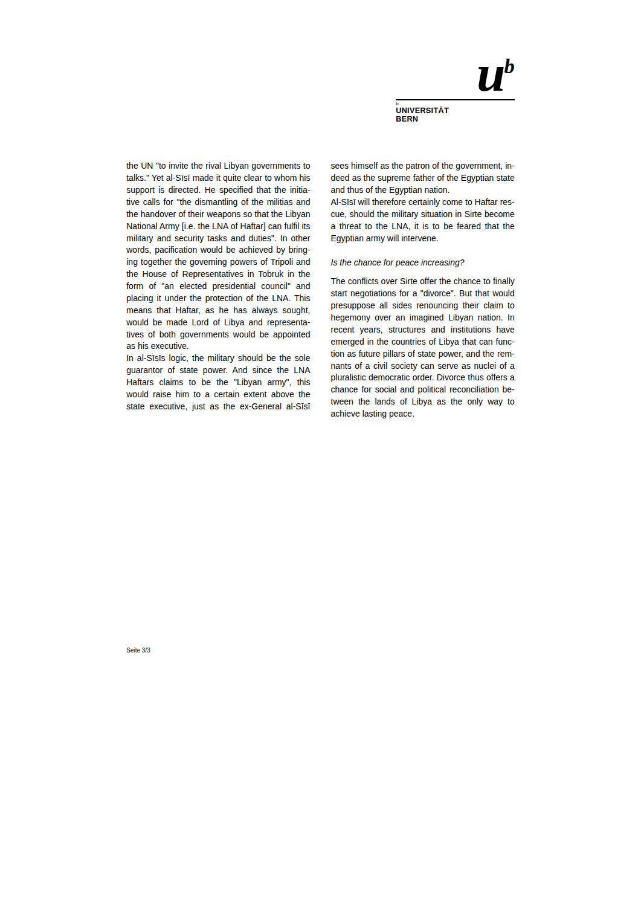ub
b
UNIVERSITÄT
BERN
the UN "to invite the rival Libyan governments to talks." Yet al-Sīsī made it quite clear to whom his support is directed. He specified that the initiative calls for "the dismantling of the militias and the handover of their weapons so that the Libyan National Army [i.e. the LNA of Haftar] can fulfil its military and security tasks and duties". In other words, pacification would be achieved by bringing together the governing powers of Tripoli and the House of Representatives in Tobruk in the form of "an elected presidential council" and placing it under the protection of the LNA. This means that Haftar, as he has always sought, would be made Lord of Libya and representatives of both governments would be appointed as his executive.
In al-Sīsīs logic, the military should be the sole guarantor of state power. And since the LNA Haftars claims to be the "Libyan army", this would raise him to a certain extent above the state executive, just as the ex-General al-Sīsī sees himself as the patron of the government, indeed as the supreme father of the Egyptian state and thus of the Egyptian nation.
Al-Sīsī will therefore certainly come to Haftar rescue, should the military situation in Sirte become a threat to the LNA, it is to be feared that the Egyptian army will intervene.
Is the chance for peace increasing?
The conflicts over Sirte offer the chance to finally start negotiations for a "divorce". But that would presuppose all sides renouncing their claim to hegemony over an imagined Libyan nation. In recent years, structures and institutions have emerged in the countries of Libya that can function as future pillars of state power, and the remnants of a civil society can serve as nuclei of a pluralistic democratic order. Divorce thus offers a chance for social and political reconciliation between the lands of Libya as the only way to achieve lasting peace.
Seite 3/3